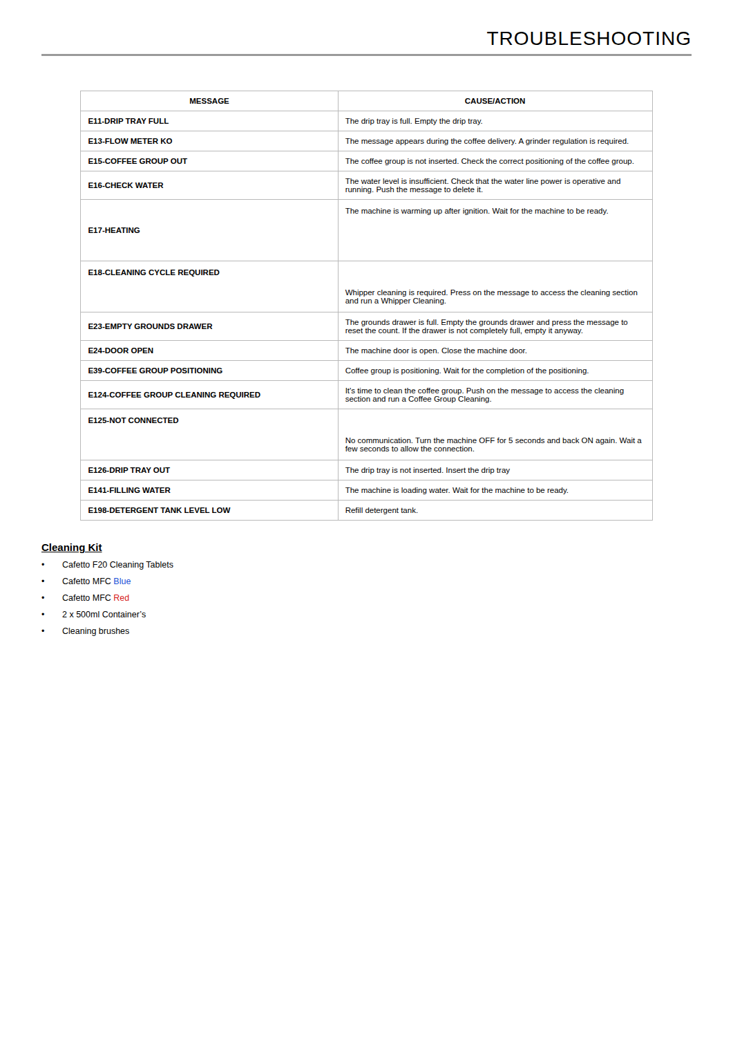TROUBLESHOOTING
| MESSAGE | CAUSE/ACTION |
| --- | --- |
| E11-DRIP TRAY FULL | The drip tray is full. Empty the drip tray. |
| E13-FLOW METER KO | The message appears during the coffee delivery. A grinder regulation is required. |
| E15-COFFEE GROUP OUT | The coffee group is not inserted. Check the correct positioning of the coffee group. |
| E16-CHECK WATER | The water level is insufficient. Check that the water line power is operative and running. Push the message to delete it. |
| E17-HEATING | The machine is warming up after ignition. Wait for the machine to be ready. |
| E18-CLEANING CYCLE REQUIRED | Whipper cleaning is required. Press on the message to access the cleaning section and run a Whipper Cleaning. |
| E23-EMPTY GROUNDS DRAWER | The grounds drawer is full. Empty the grounds drawer and press the message to reset the count. If the drawer is not completely full, empty it anyway. |
| E24-DOOR OPEN | The machine door is open. Close the machine door. |
| E39-COFFEE GROUP POSITIONING | Coffee group is positioning. Wait for the completion of the positioning. |
| E124-COFFEE GROUP CLEANING REQUIRED | It's time to clean the coffee group. Push on the message to access the cleaning section and run a Coffee Group Cleaning. |
| E125-NOT CONNECTED | No communication. Turn the machine OFF for 5 seconds and back ON again. Wait a few seconds to allow the connection. |
| E126-DRIP TRAY OUT | The drip tray is not inserted. Insert the drip tray |
| E141-FILLING WATER | The machine is loading water. Wait for the machine to be ready. |
| E198-DETERGENT TANK LEVEL LOW | Refill detergent tank. |
Cleaning Kit
Cafetto F20 Cleaning Tablets
Cafetto MFC Blue
Cafetto MFC Red
2 x 500ml Container’s
Cleaning brushes